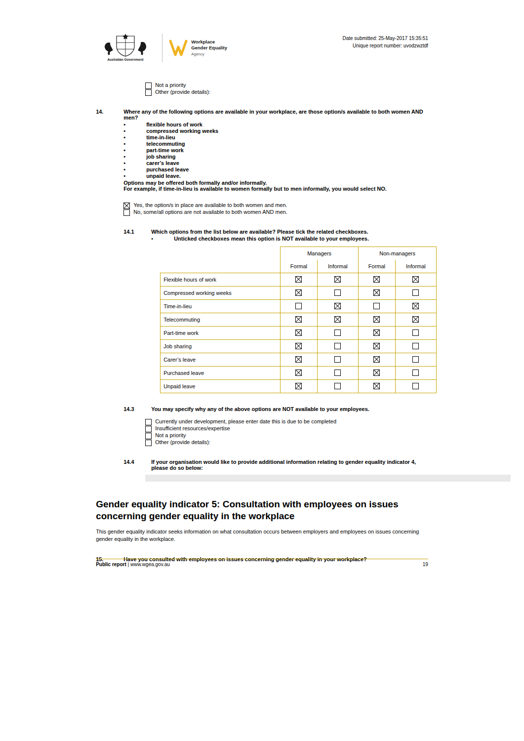Australian Government
Workplace
Gender Equality
Agency
Date submitted: 25-May-2017 15:35:51
Unique report number: uvodzwztdf
Not a priority
Other (provide details):
14.
Where any of the following options are available in your workplace, are those option/s available to both women AND men?
•flexible hours of work
•compressed working weeks
•time-in-lieu
•telecommuting
•part-time work
•job sharing
•carer’s leave
•purchased leave
•unpaid leave.
Options may be offered both formally and/or informally.
For example, if time-in-lieu is available to women formally but to men informally, you would select NO.
Yes, the option/s in place are available to both women and men.
No, some/all options are not available to both women AND men.
14.1
Which options from the list below are available? Please tick the related checkboxes.
•
Unticked checkboxes mean this option is NOT available to your employees.
| | Managers | Non-managers |
| --- | --- | --- |
| | Formal | Informal | Formal | Informal |
| Flexible hours of work | | | | |
| Compressed working weeks | | | | |
| Time-in-lieu | | | | |
| Telecommuting | | | | |
| Part-time work | | | | |
| Job sharing | | | | |
| Carer’s leave | | | | |
| Purchased leave | | | | |
| Unpaid leave | | | | |
14.3
You may specify why any of the above options are NOT available to your employees.
Currently under development, please enter date this is due to be completed
Insufficient resources/expertise
Not a priority
Other (provide details):
14.4
If your organisation would like to provide additional information relating to gender equality indicator 4, please do so below:
Gender equality indicator 5: Consultation with employees on issues concerning gender equality in the workplace
This gender equality indicator seeks information on what consultation occurs between employers and employees on issues concerning gender equality in the workplace.
15.
Have you consulted with employees on issues concerning gender equality in your workplace?
Public report | www.wgea.gov.au
19